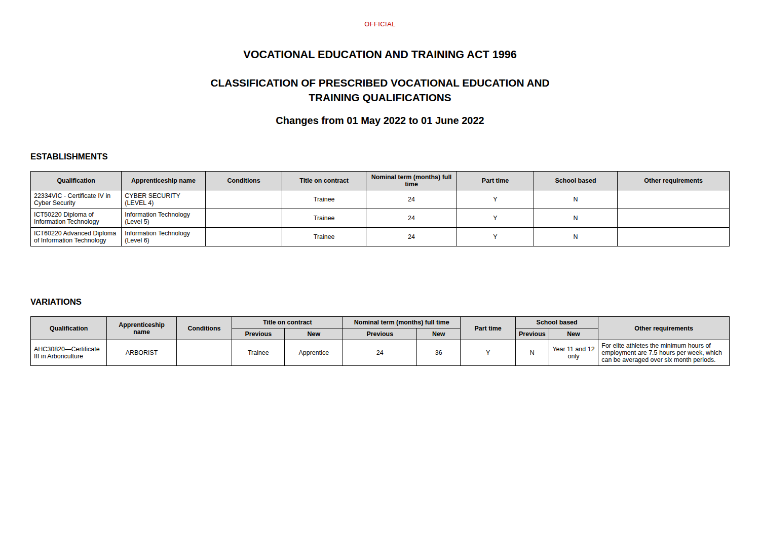OFFICIAL
VOCATIONAL EDUCATION AND TRAINING ACT 1996
CLASSIFICATION OF PRESCRIBED VOCATIONAL EDUCATION AND
TRAINING QUALIFICATIONS
Changes from 01 May 2022 to 01 June 2022
ESTABLISHMENTS
| Qualification | Apprenticeship name | Conditions | Title on contract | Nominal term (months) full time | Part time | School based | Other requirements |
| --- | --- | --- | --- | --- | --- | --- | --- |
| 22334VIC - Certificate IV in Cyber Security | CYBER SECURITY (LEVEL 4) | | Trainee | 24 | Y | N | |
| ICT50220 Diploma of Information Technology | Information Technology (Level 5) | | Trainee | 24 | Y | N | |
| ICT60220 Advanced Diploma of Information Technology | Information Technology (Level 6) | | Trainee | 24 | Y | N | |
VARIATIONS
| Qualification | Apprenticeship name | Conditions | Title on contract | Nominal term (months) full time | Part time | School based | Other requirements |
| --- | --- | --- | --- | --- | --- | --- | --- |
| Previous | New | Previous | New | Previous | New |
| AHC30820—Certificate III in Arboriculture | ARBORIST | | Trainee | Apprentice | 24 | 36 | Y | N | Year 11 and 12 only | For elite athletes the minimum hours of employment are 7.5 hours per week, which can be averaged over six month periods. |